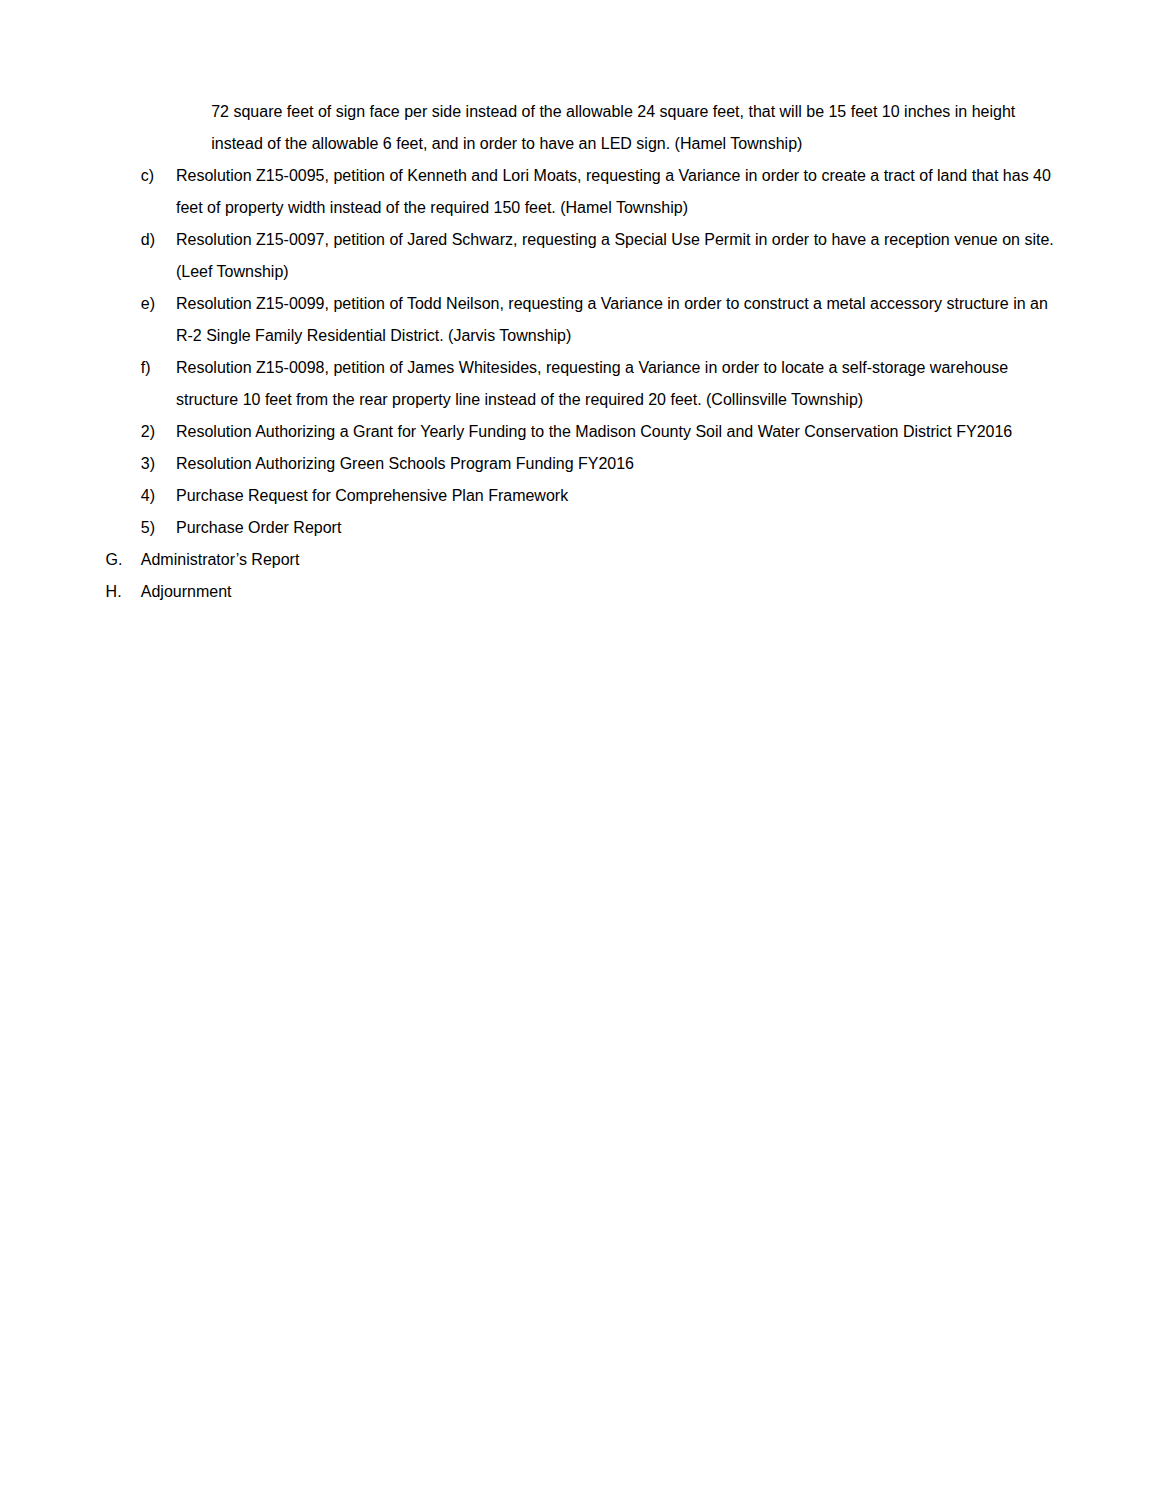72 square feet of sign face per side instead of the allowable 24 square feet, that will be 15 feet 10 inches in height instead of the allowable 6 feet, and in order to have an LED sign. (Hamel Township)
c) Resolution Z15-0095, petition of Kenneth and Lori Moats, requesting a Variance in order to create a tract of land that has 40 feet of property width instead of the required 150 feet. (Hamel Township)
d) Resolution Z15-0097, petition of Jared Schwarz, requesting a Special Use Permit in order to have a reception venue on site. (Leef Township)
e) Resolution Z15-0099, petition of Todd Neilson, requesting a Variance in order to construct a metal accessory structure in an R-2 Single Family Residential District. (Jarvis Township)
f) Resolution Z15-0098, petition of James Whitesides, requesting a Variance in order to locate a self-storage warehouse structure 10 feet from the rear property line instead of the required 20 feet. (Collinsville Township)
2) Resolution Authorizing a Grant for Yearly Funding to the Madison County Soil and Water Conservation District FY2016
3) Resolution Authorizing Green Schools Program Funding FY2016
4) Purchase Request for Comprehensive Plan Framework
5) Purchase Order Report
G. Administrator’s Report
H. Adjournment